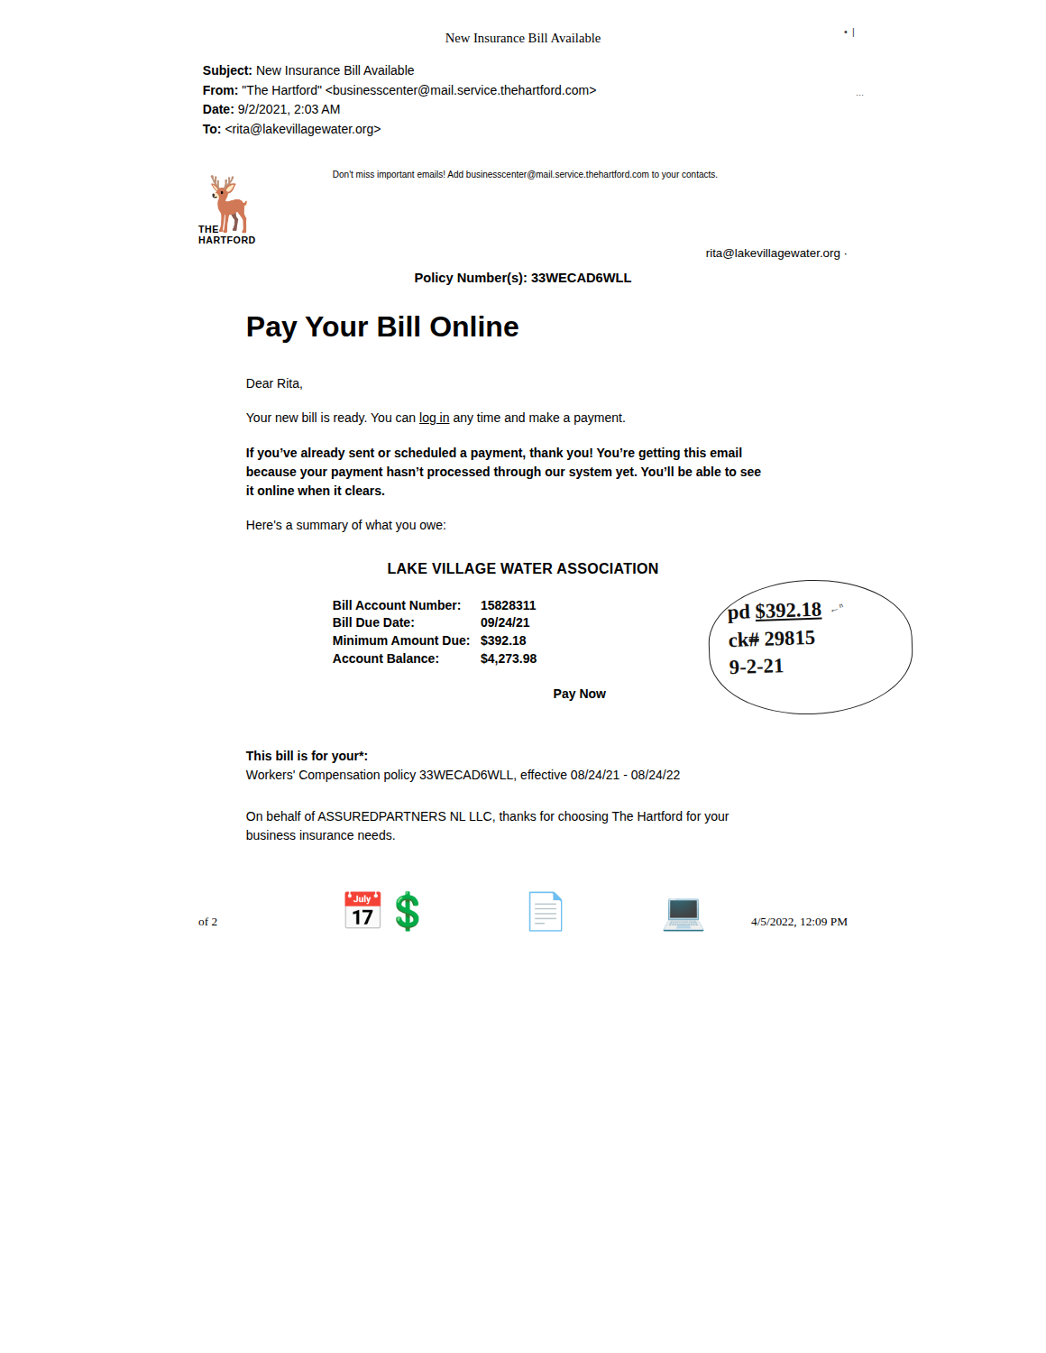New Insurance Bill Available
•  |
⋮
Subject: New Insurance Bill Available
From: "The Hartford" <businesscenter@mail.service.thehartford.com>
Date: 9/2/2021, 2:03 AM
To: <rita@lakevillagewater.org>
Don't miss important emails! Add businesscenter@mail.service.thehartford.com to your contacts.
🦌
THEHARTFORD
rita@lakevillagewater.org ·
Policy Number(s): 33WECAD6WLL
Pay Your Bill Online
Dear Rita,
Your new bill is ready. You can log in any time and make a payment.
If you’ve already sent or scheduled a payment, thank you! You’re getting this email because your payment hasn’t processed through our system yet. You’ll be able to see it online when it clears.
Here's a summary of what you owe:
LAKE VILLAGE WATER ASSOCIATION
| Bill Account Number: | 15828311 |
| Bill Due Date: | 09/24/21 |
| Minimum Amount Due: | $392.18 |
| Account Balance: | $4,273.98 |
Pay Now
pd $392.18
ck# 29815
9-2-21
←ⁿ
This bill is for your*:
Workers' Compensation policy 33WECAD6WLL, effective 08/24/21 - 08/24/22
On behalf of ASSUREDPARTNERS NL LLC, thanks for choosing The Hartford for your business insurance needs.
📅💲
📄
💻
of 2
4/5/2022, 12:09 PM